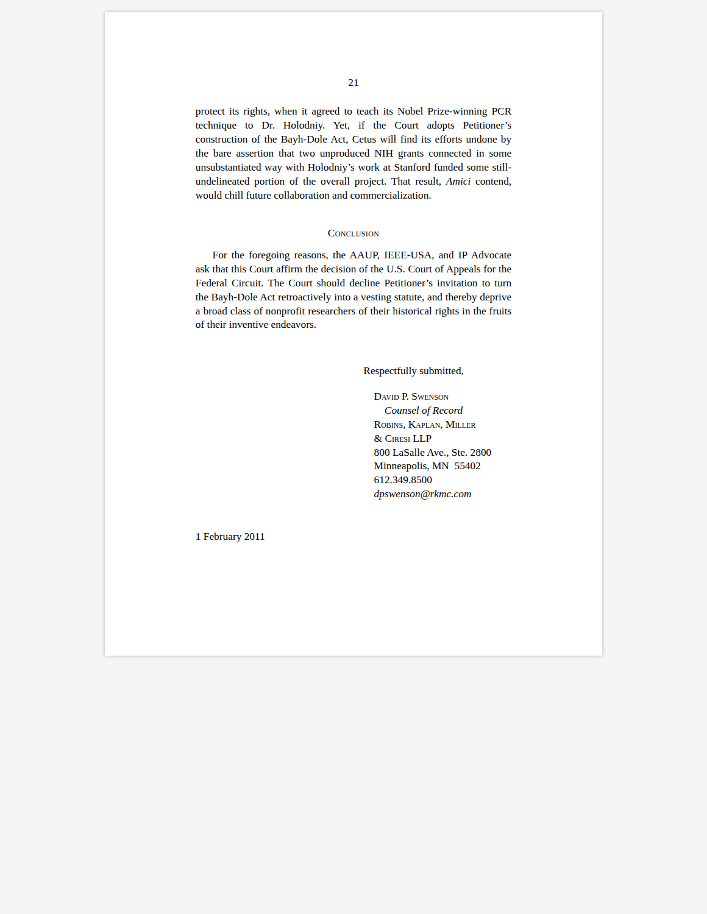21
protect its rights, when it agreed to teach its Nobel Prize-winning PCR technique to Dr. Holodniy. Yet, if the Court adopts Petitioner’s construction of the Bayh-Dole Act, Cetus will find its efforts undone by the bare assertion that two unproduced NIH grants connected in some unsubstantiated way with Holodniy’s work at Stanford funded some still-undelineated portion of the overall project. That result, Amici contend, would chill future collaboration and commercialization.
Conclusion
For the foregoing reasons, the AAUP, IEEE-USA, and IP Advocate ask that this Court affirm the decision of the U.S. Court of Appeals for the Federal Circuit. The Court should decline Petitioner’s invitation to turn the Bayh-Dole Act retroactively into a vesting statute, and thereby deprive a broad class of nonprofit researchers of their historical rights in the fruits of their inventive endeavors.
Respectfully submitted,
David P. Swenson
Counsel of Record
Robins, Kaplan, Miller
& Ciresi LLP
800 LaSalle Ave., Ste. 2800
Minneapolis, MN 55402
612.349.8500
dpswenson@rkmc.com
1 February 2011